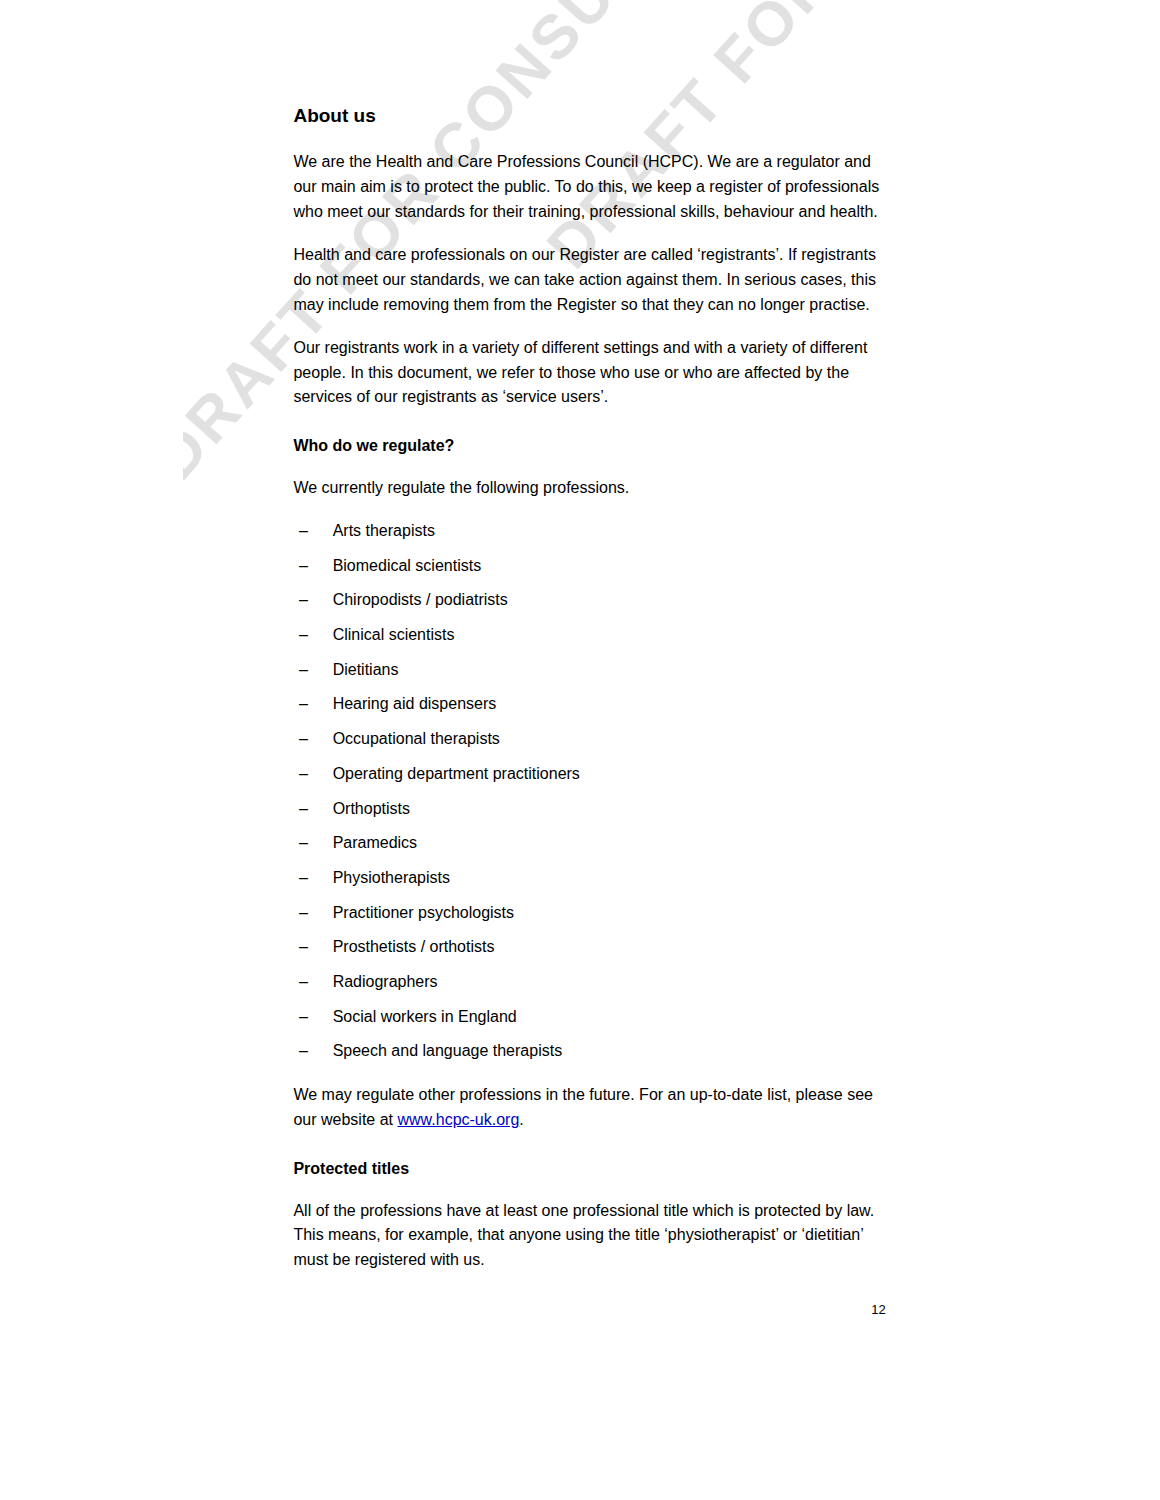DRAFT FOR CONSULTATION
DRAFT FOR CONSULTATION
About us
We are the Health and Care Professions Council (HCPC). We are a regulator and our main aim is to protect the public. To do this, we keep a register of professionals who meet our standards for their training, professional skills, behaviour and health.
Health and care professionals on our Register are called ‘registrants’. If registrants do not meet our standards, we can take action against them. In serious cases, this may include removing them from the Register so that they can no longer practise.
Our registrants work in a variety of different settings and with a variety of different people. In this document, we refer to those who use or who are affected by the services of our registrants as ‘service users’.
Who do we regulate?
We currently regulate the following professions.
Arts therapists
Biomedical scientists
Chiropodists / podiatrists
Clinical scientists
Dietitians
Hearing aid dispensers
Occupational therapists
Operating department practitioners
Orthoptists
Paramedics
Physiotherapists
Practitioner psychologists
Prosthetists / orthotists
Radiographers
Social workers in England
Speech and language therapists
We may regulate other professions in the future. For an up-to-date list, please see our website at www.hcpc-uk.org.
Protected titles
All of the professions have at least one professional title which is protected by law. This means, for example, that anyone using the title ‘physiotherapist’ or ‘dietitian’ must be registered with us.
12